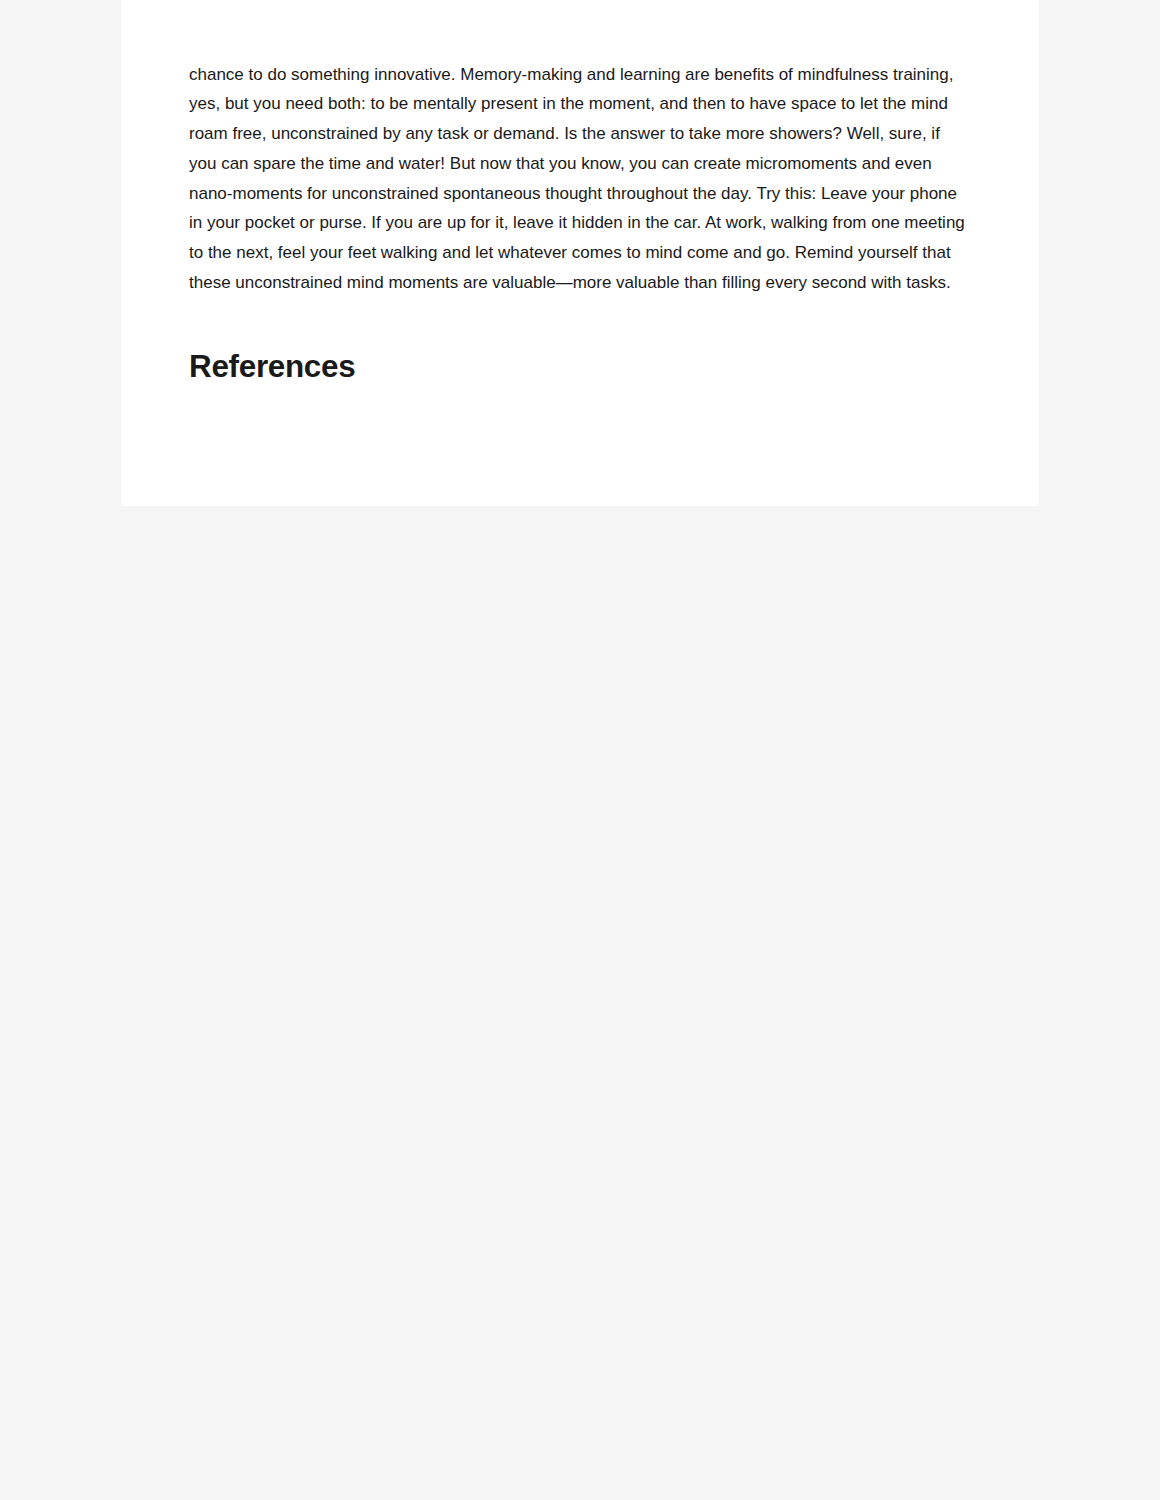chance to do something innovative. Memory-making and learning are benefits of mindfulness training, yes, but you need both: to be mentally present in the moment, and then to have space to let the mind roam free, unconstrained by any task or demand. Is the answer to take more showers? Well, sure, if you can spare the time and water! But now that you know, you can create micromoments and even nano-moments for unconstrained spontaneous thought throughout the day. Try this: Leave your phone in your pocket or purse. If you are up for it, leave it hidden in the car. At work, walking from one meeting to the next, feel your feet walking and let whatever comes to mind come and go. Remind yourself that these unconstrained mind moments are valuable—more valuable than filling every second with tasks.
References